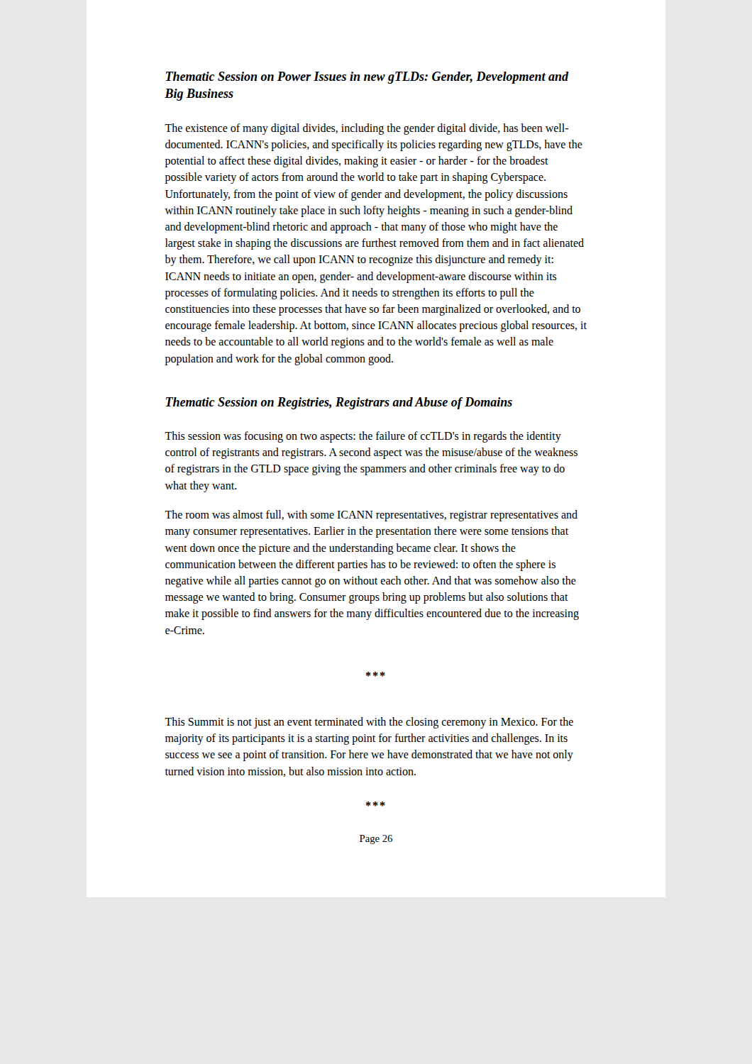Thematic Session on Power Issues in new gTLDs: Gender, Development and Big Business
The existence of many digital divides, including the gender digital divide, has been well-documented. ICANN's policies, and specifically its policies regarding new gTLDs, have the potential to affect these digital divides, making it easier - or harder - for the broadest possible variety of actors from around the world to take part in shaping Cyberspace. Unfortunately, from the point of view of gender and development, the policy discussions within ICANN routinely take place in such lofty heights - meaning in such a gender-blind and development-blind rhetoric and approach - that many of those who might have the largest stake in shaping the discussions are furthest removed from them and in fact alienated by them. Therefore, we call upon ICANN to recognize this disjuncture and remedy it: ICANN needs to initiate an open, gender- and development-aware discourse within its processes of formulating policies. And it needs to strengthen its efforts to pull the constituencies into these processes that have so far been marginalized or overlooked, and to encourage female leadership. At bottom, since ICANN allocates precious global resources, it needs to be accountable to all world regions and to the world's female as well as male population and work for the global common good.
Thematic Session on Registries, Registrars and Abuse of Domains
This session was focusing on two aspects: the failure of ccTLD's in regards the identity control of registrants and registrars. A second aspect was the misuse/abuse of the weakness of registrars in the GTLD space giving the spammers and other criminals free way to do what they want.
The room was almost full, with some ICANN representatives, registrar representatives and many consumer representatives. Earlier in the presentation there were some tensions that went down once the picture and the understanding became clear. It shows the communication between the different parties has to be reviewed: to often the sphere is negative while all parties cannot go on without each other. And that was somehow also the message we wanted to bring. Consumer groups bring up problems but also solutions that make it possible to find answers for the many difficulties encountered due to the increasing e-Crime.
***
This Summit is not just an event terminated with the closing ceremony in Mexico. For the majority of its participants it is a starting point for further activities and challenges. In its success we see a point of transition. For here we have demonstrated that we have not only turned vision into mission, but also mission into action.
***
Page 26